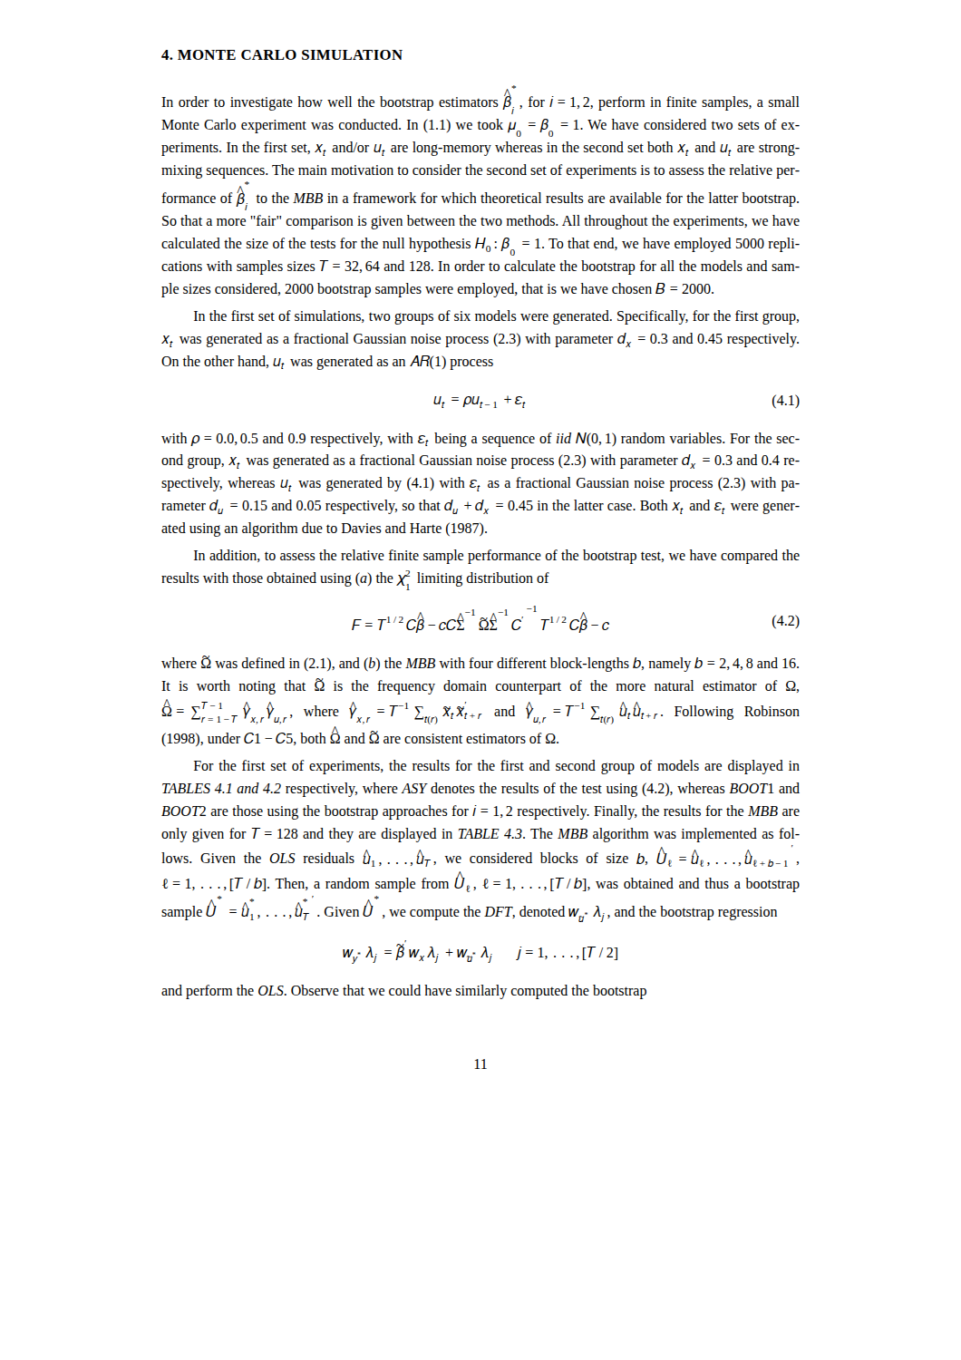4. MONTE CARLO SIMULATION
In order to investigate how well the bootstrap estimators β^i*, for i=1,2, perform in finite samples, a small Monte Carlo experiment was conducted. In (1.1) we took μ0=β0=1. We have considered two sets of experiments. In the first set, xt and/or ut are long-memory whereas in the second set both xt and ut are strong-mixing sequences. The main motivation to consider the second set of experiments is to assess the relative performance of β^i* to the MBB in a framework for which theoretical results are available for the latter bootstrap. So that a more "fair" comparison is given between the two methods. All throughout the experiments, we have calculated the size of the tests for the null hypothesis H0: β0=1. To that end, we have employed 5000 replications with samples sizes T=32,64 and 128. In order to calculate the bootstrap for all the models and sample sizes considered, 2000 bootstrap samples were employed, that is we have chosen B=2000.
In the first set of simulations, two groups of six models were generated. Specifically, for the first group, xt was generated as a fractional Gaussian noise process (2.3) with parameter dx=0.3 and 0.45 respectively. On the other hand, ut was generated as an AR(1) process
ut=ρut−1+εt (4.1)
with ρ=0.0,0.5 and 0.9 respectively, with εt being a sequence of iid N(0,1) random variables. For the second group, xt was generated as a fractional Gaussian noise process (2.3) with parameter dx=0.3 and 0.4 respectively, whereas ut was generated by (4.1) with εt as a fractional Gaussian noise process (2.3) with parameter du=0.15 and 0.05 respectively, so that du+dx=0.45 in the latter case. Both xt and εt were generated using an algorithm due to Davies and Harte (1987).
In addition, to assess the relative finite sample performance of the bootstrap test, we have compared the results with those obtained using (a) the χ12 limiting distribution of
F=T1/2Cβ^−cCΣ^−1Ω~Σ^−1C′−1T1/2Cβ^−c (4.2)
where Ω~ was defined in (2.1), and (b) the MBB with four different block-lengths b, namely b=2,4,8 and 16. It is worth noting that Ω~ is the frequency domain counterpart of the more natural estimator of Ω, Ω^=∑r=1−TT−1γ^x,rγ^u,r, where γ^x,r=T−1∑t(r)x~tx~t+r′ and γ^u,r=T−1∑t(r)u^tu^t+r. Following Robinson (1998), under C1−C5, both Ω^ and Ω~ are consistent estimators of Ω.
For the first set of experiments, the results for the first and second group of models are displayed in TABLES 4.1 and 4.2 respectively, where ASY denotes the results of the test using (4.2), whereas BOOT1 and BOOT2 are those using the bootstrap approaches for i=1,2 respectively. Finally, the results for the MBB are only given for T=128 and they are displayed in TABLE 4.3. The MBB algorithm was implemented as follows. Given the OLS residuals u^1,...,u^T, we considered blocks of size b, U^ℓ=u^ℓ,...,u^ℓ+b−1′, ℓ=1,...,[T/b]. Then, a random sample from U^ℓ, ℓ=1,...,[T/b], was obtained and thus a bootstrap sample U^*=u^1*,...,u^T*′. Given U^*, we compute the DFT, denoted wu~*λj, and the bootstrap regression
wy*λj=β~′wxλj+wu~*λjj=1,...,[T/2]
and perform the OLS. Observe that we could have similarly computed the bootstrap
11